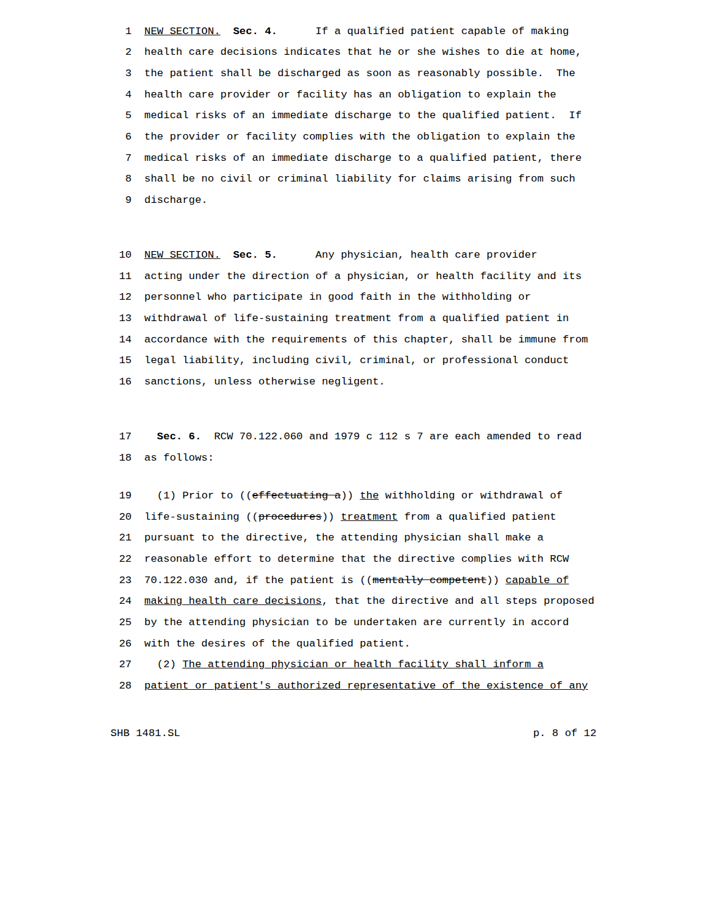NEW SECTION. Sec. 4. If a qualified patient capable of making
health care decisions indicates that he or she wishes to die at home,
the patient shall be discharged as soon as reasonably possible. The
health care provider or facility has an obligation to explain the
medical risks of an immediate discharge to the qualified patient. If
the provider or facility complies with the obligation to explain the
medical risks of an immediate discharge to a qualified patient, there
shall be no civil or criminal liability for claims arising from such
discharge.
NEW SECTION. Sec. 5. Any physician, health care provider
acting under the direction of a physician, or health facility and its
personnel who participate in good faith in the withholding or
withdrawal of life-sustaining treatment from a qualified patient in
accordance with the requirements of this chapter, shall be immune from
legal liability, including civil, criminal, or professional conduct
sanctions, unless otherwise negligent.
Sec. 6. RCW 70.122.060 and 1979 c 112 s 7 are each amended to read
as follows:
(1) Prior to ((effectuating a)) the withholding or withdrawal of
life-sustaining ((procedures)) treatment from a qualified patient
pursuant to the directive, the attending physician shall make a
reasonable effort to determine that the directive complies with RCW
70.122.030 and, if the patient is ((mentally competent)) capable of
making health care decisions, that the directive and all steps proposed
by the attending physician to be undertaken are currently in accord
with the desires of the qualified patient.
(2) The attending physician or health facility shall inform a
patient or patient's authorized representative of the existence of any
SHB 1481.SL p. 8 of 12